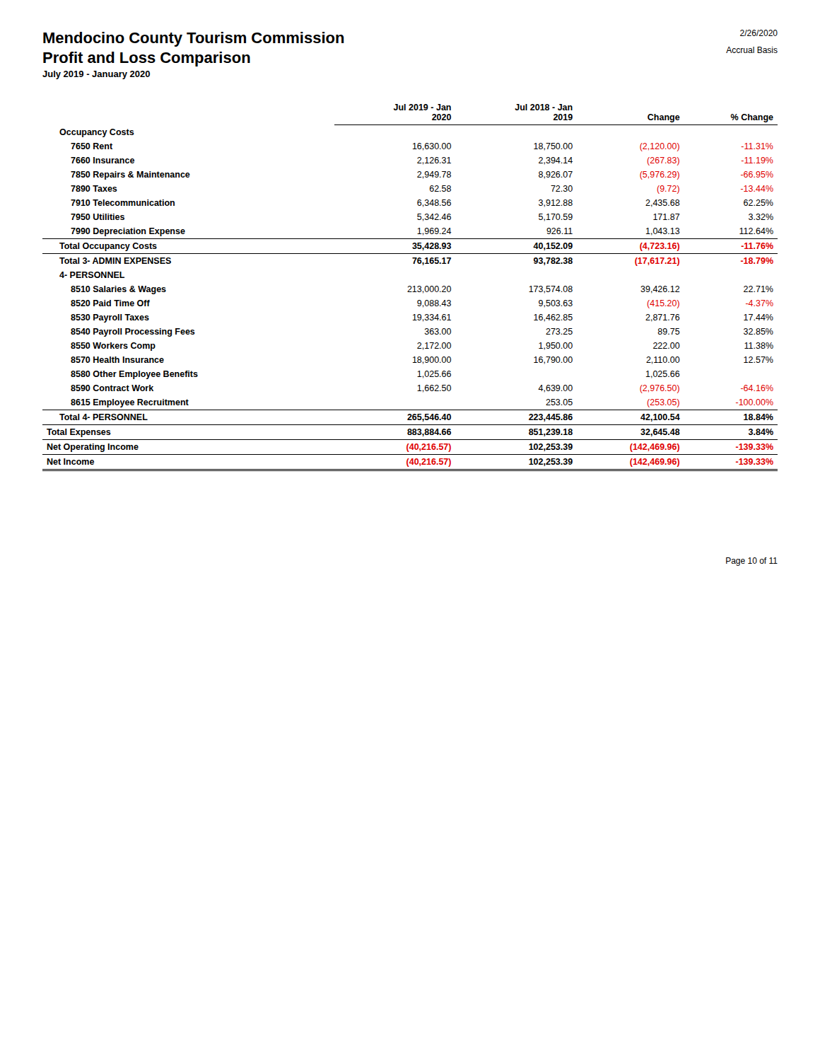Mendocino County Tourism Commission
Profit and Loss Comparison
July 2019 - January 2020
2/26/2020
Accrual Basis
| | Jul 2019 - Jan 2020 | Jul 2018 - Jan 2019 | Change | % Change |
| --- | --- | --- | --- | --- |
| Occupancy Costs | | | | |
| 7650 Rent | 16,630.00 | 18,750.00 | (2,120.00) | -11.31% |
| 7660 Insurance | 2,126.31 | 2,394.14 | (267.83) | -11.19% |
| 7850 Repairs & Maintenance | 2,949.78 | 8,926.07 | (5,976.29) | -66.95% |
| 7890 Taxes | 62.58 | 72.30 | (9.72) | -13.44% |
| 7910 Telecommunication | 6,348.56 | 3,912.88 | 2,435.68 | 62.25% |
| 7950 Utilities | 5,342.46 | 5,170.59 | 171.87 | 3.32% |
| 7990 Depreciation Expense | 1,969.24 | 926.11 | 1,043.13 | 112.64% |
| Total Occupancy Costs | 35,428.93 | 40,152.09 | (4,723.16) | -11.76% |
| Total 3- ADMIN EXPENSES | 76,165.17 | 93,782.38 | (17,617.21) | -18.79% |
| 4- PERSONNEL | | | | |
| 8510 Salaries & Wages | 213,000.20 | 173,574.08 | 39,426.12 | 22.71% |
| 8520 Paid Time Off | 9,088.43 | 9,503.63 | (415.20) | -4.37% |
| 8530 Payroll Taxes | 19,334.61 | 16,462.85 | 2,871.76 | 17.44% |
| 8540 Payroll Processing Fees | 363.00 | 273.25 | 89.75 | 32.85% |
| 8550 Workers Comp | 2,172.00 | 1,950.00 | 222.00 | 11.38% |
| 8570 Health Insurance | 18,900.00 | 16,790.00 | 2,110.00 | 12.57% |
| 8580 Other Employee Benefits | 1,025.66 | | 1,025.66 | |
| 8590 Contract Work | 1,662.50 | 4,639.00 | (2,976.50) | -64.16% |
| 8615 Employee Recruitment | | 253.05 | (253.05) | -100.00% |
| Total 4- PERSONNEL | 265,546.40 | 223,445.86 | 42,100.54 | 18.84% |
| Total Expenses | 883,884.66 | 851,239.18 | 32,645.48 | 3.84% |
| Net Operating Income | (40,216.57) | 102,253.39 | (142,469.96) | -139.33% |
| Net Income | (40,216.57) | 102,253.39 | (142,469.96) | -139.33% |
Page 10 of 11